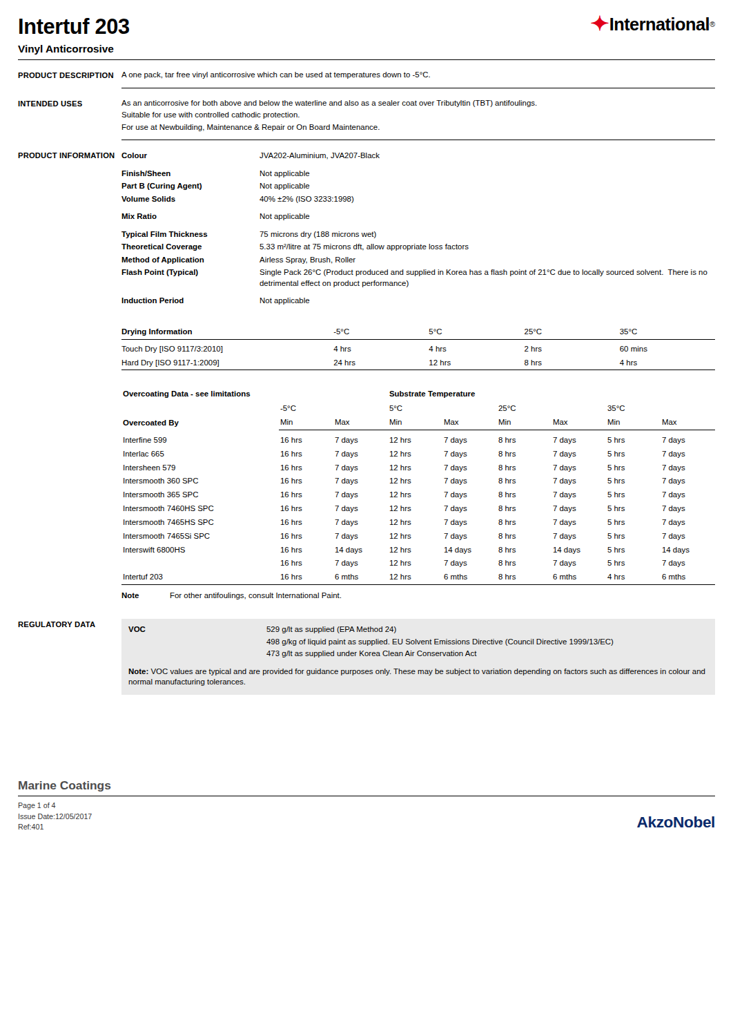Intertuf 203
Vinyl Anticorrosive
✦International®
PRODUCT DESCRIPTION
A one pack, tar free vinyl anticorrosive which can be used at temperatures down to -5°C.
INTENDED USES
As an anticorrosive for both above and below the waterline and also as a sealer coat over Tributyltin (TBT) antifoulings.
Suitable for use with controlled cathodic protection.
For use at Newbuilding, Maintenance & Repair or On Board Maintenance.
PRODUCT INFORMATION
| Colour | JVA202-Aluminium, JVA207-Black |
| Finish/Sheen | Not applicable |
| Part B (Curing Agent) | Not applicable |
| Volume Solids | 40% ±2% (ISO 3233:1998) |
| Mix Ratio | Not applicable |
| Typical Film Thickness | 75 microns dry (188 microns wet) |
| Theoretical Coverage | 5.33 m²/litre at 75 microns dft, allow appropriate loss factors |
| Method of Application | Airless Spray, Brush, Roller |
| Flash Point (Typical) | Single Pack 26°C (Product produced and supplied in Korea has a flash point of 21°C due to locally sourced solvent. There is no detrimental effect on product performance) |
| Induction Period | Not applicable |
| Drying Information | -5°C | 5°C | 25°C | 35°C |
| --- | --- | --- | --- | --- |
| Touch Dry [ISO 9117/3:2010] | 4 hrs | 4 hrs | 2 hrs | 60 mins |
| Hard Dry [ISO 9117-1:2009] | 24 hrs | 12 hrs | 8 hrs | 4 hrs |
| Overcoating Data - see limitations | Substrate Temperature |
| --- | --- |
| | -5°C | 5°C | 25°C | 35°C |
| Overcoated By | Min | Max | Min | Max | Min | Max | Min | Max |
| Interfine 599 | 16 hrs | 7 days | 12 hrs | 7 days | 8 hrs | 7 days | 5 hrs | 7 days |
| Interlac 665 | 16 hrs | 7 days | 12 hrs | 7 days | 8 hrs | 7 days | 5 hrs | 7 days |
| Intersheen 579 | 16 hrs | 7 days | 12 hrs | 7 days | 8 hrs | 7 days | 5 hrs | 7 days |
| Intersmooth 360 SPC | 16 hrs | 7 days | 12 hrs | 7 days | 8 hrs | 7 days | 5 hrs | 7 days |
| Intersmooth 365 SPC | 16 hrs | 7 days | 12 hrs | 7 days | 8 hrs | 7 days | 5 hrs | 7 days |
| Intersmooth 7460HS SPC | 16 hrs | 7 days | 12 hrs | 7 days | 8 hrs | 7 days | 5 hrs | 7 days |
| Intersmooth 7465HS SPC | 16 hrs | 7 days | 12 hrs | 7 days | 8 hrs | 7 days | 5 hrs | 7 days |
| Intersmooth 7465Si SPC | 16 hrs | 7 days | 12 hrs | 7 days | 8 hrs | 7 days | 5 hrs | 7 days |
| Interswift 6800HS | 16 hrs | 14 days | 12 hrs | 14 days | 8 hrs | 14 days | 5 hrs | 14 days |
| | 16 hrs | 7 days | 12 hrs | 7 days | 8 hrs | 7 days | 5 hrs | 7 days |
| Intertuf 203 | 16 hrs | 6 mths | 12 hrs | 6 mths | 8 hrs | 6 mths | 4 hrs | 6 mths |
Note
For other antifoulings, consult International Paint.
REGULATORY DATA
VOC
529 g/lt as supplied (EPA Method 24)
498 g/kg of liquid paint as supplied. EU Solvent Emissions Directive (Council Directive 1999/13/EC)
473 g/lt as supplied under Korea Clean Air Conservation Act
Note: VOC values are typical and are provided for guidance purposes only. These may be subject to variation depending on factors such as differences in colour and normal manufacturing tolerances.
Marine Coatings
Page 1 of 4
Issue Date:12/05/2017
Ref:401
AkzoNobel